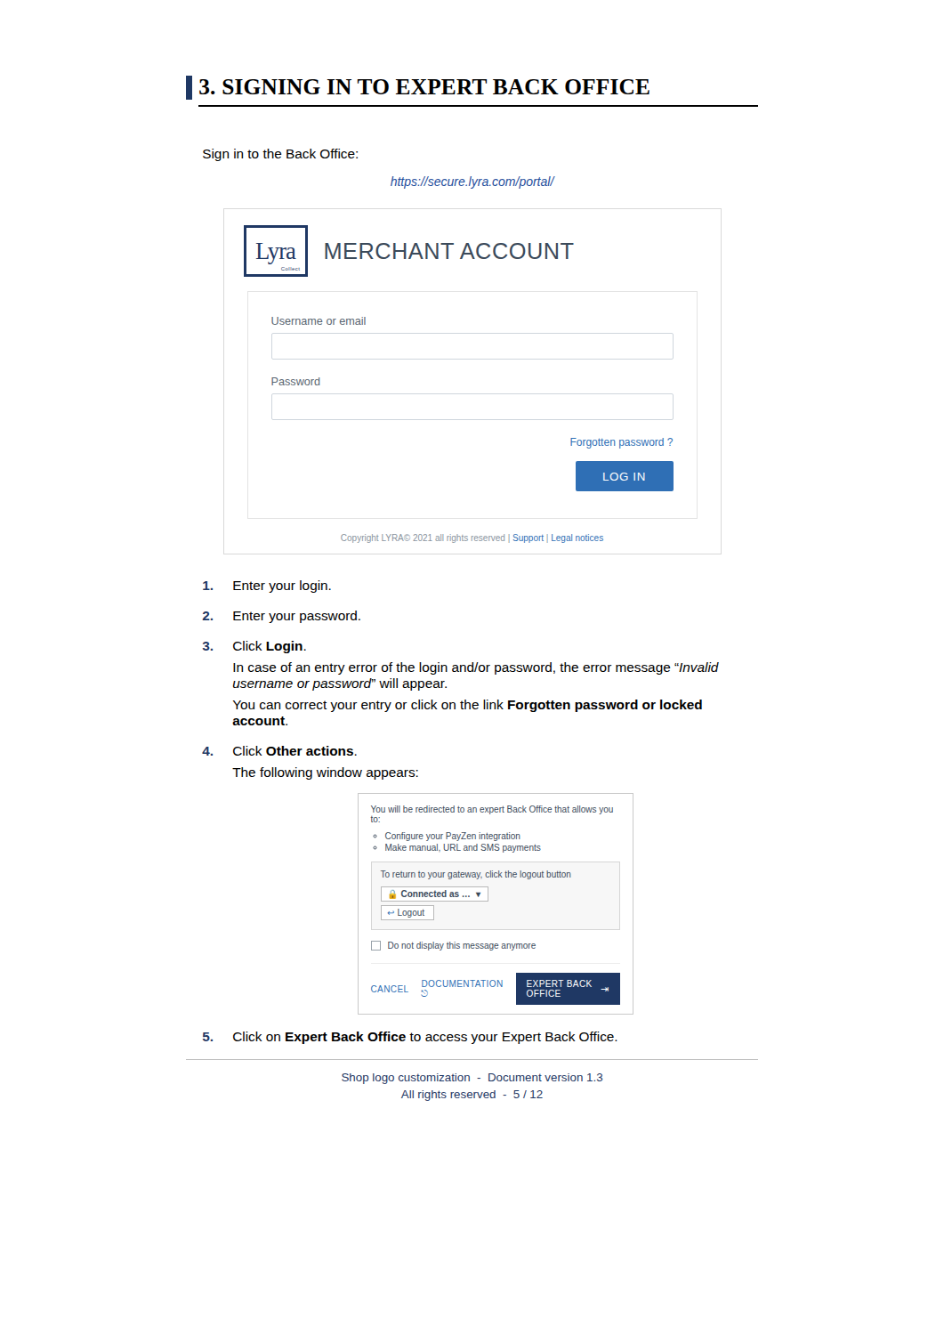3. SIGNING IN TO EXPERT BACK OFFICE
Sign in to the Back Office:
https://secure.lyra.com/portal/
Lyra Collect
MERCHANT ACCOUNT
Username or email
Password
Forgotten password ?
LOG IN
Copyright LYRA© 2021 all rights reserved | Support | Legal notices
Enter your login.
Enter your password.
Click Login.
In case of an entry error of the login and/or password, the error message “Invalid username or password” will appear.
You can correct your entry or click on the link Forgotten password or locked account.
Click Other actions.
The following window appears:
You will be redirected to an expert Back Office that allows you to:
Configure your PayZen integration
Make manual, URL and SMS payments
To return to your gateway, click the logout button
🔒Connected as …▾
↩Logout
Do not display this message anymore
CANCEL DOCUMENTATION ⎋ EXPERT BACK OFFICE ⇥
Click on Expert Back Office to access your Expert Back Office.
Shop logo customization - Document version 1.3
All rights reserved - 5 / 12